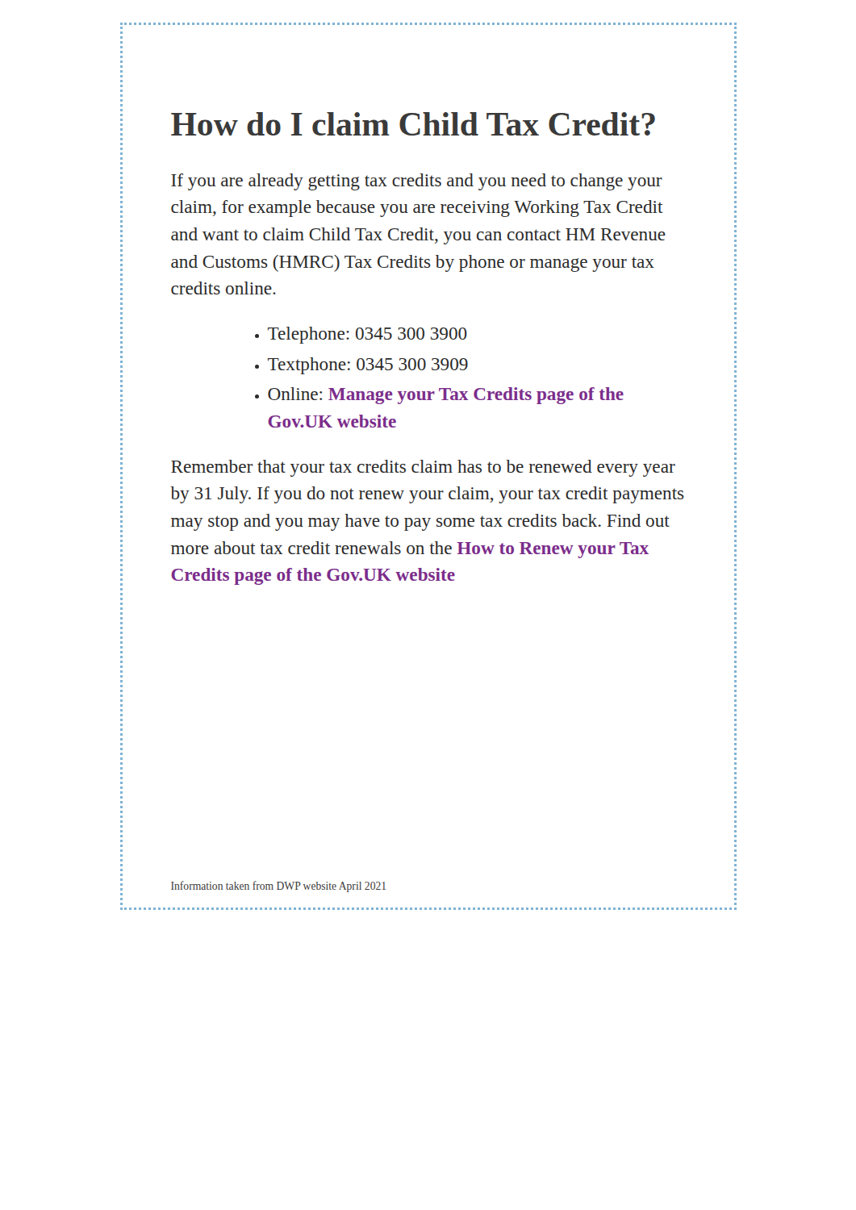How do I claim Child Tax Credit?
If you are already getting tax credits and you need to change your claim, for example because you are receiving Working Tax Credit and want to claim Child Tax Credit, you can contact HM Revenue and Customs (HMRC) Tax Credits by phone or manage your tax credits online.
Telephone: 0345 300 3900
Textphone: 0345 300 3909
Online: Manage your Tax Credits page of the Gov.UK website
Remember that your tax credits claim has to be renewed every year by 31 July. If you do not renew your claim, your tax credit payments may stop and you may have to pay some tax credits back. Find out more about tax credit renewals on the How to Renew your Tax Credits page of the Gov.UK website
Information taken from DWP website April 2021